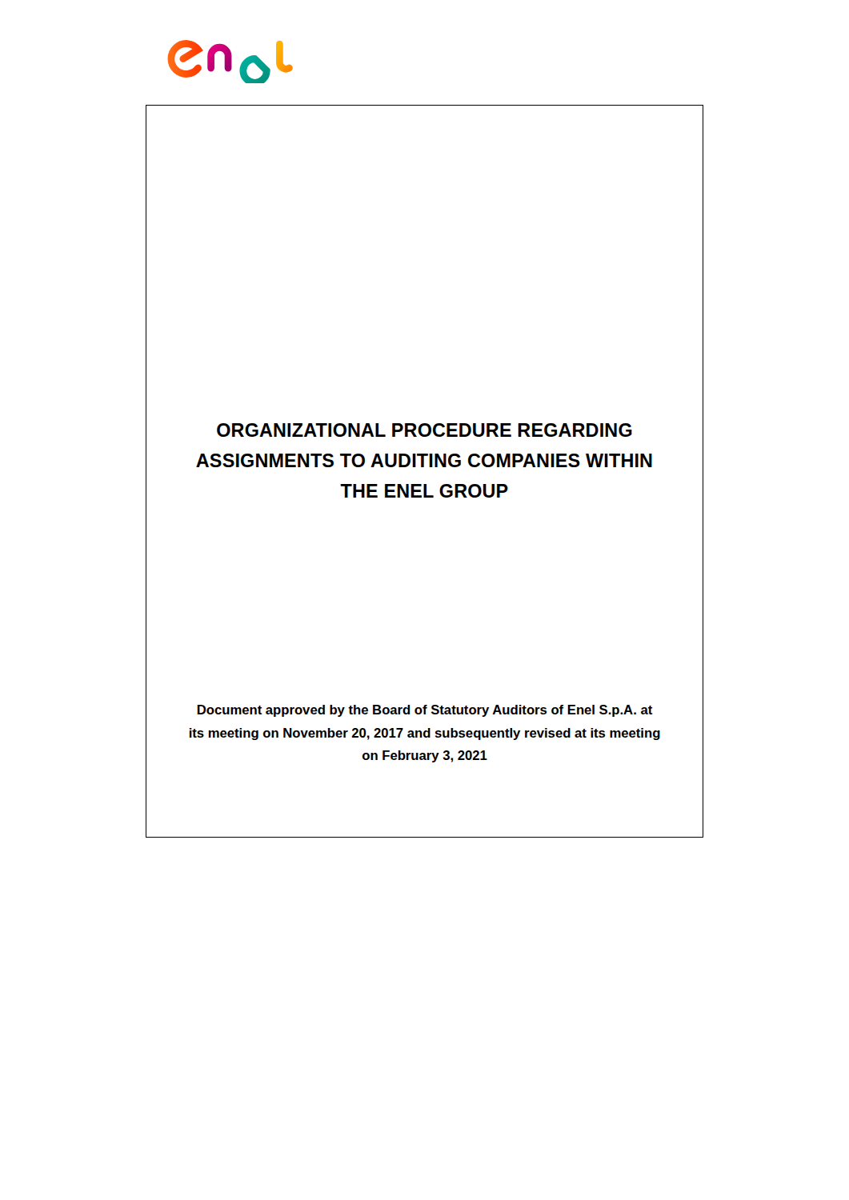ORGANIZATIONAL PROCEDURE REGARDING ASSIGNMENTS TO AUDITING COMPANIES WITHIN THE ENEL GROUP
Document approved by the Board of Statutory Auditors of Enel S.p.A. at its meeting on November 20, 2017 and subsequently revised at its meeting on February 3, 2021